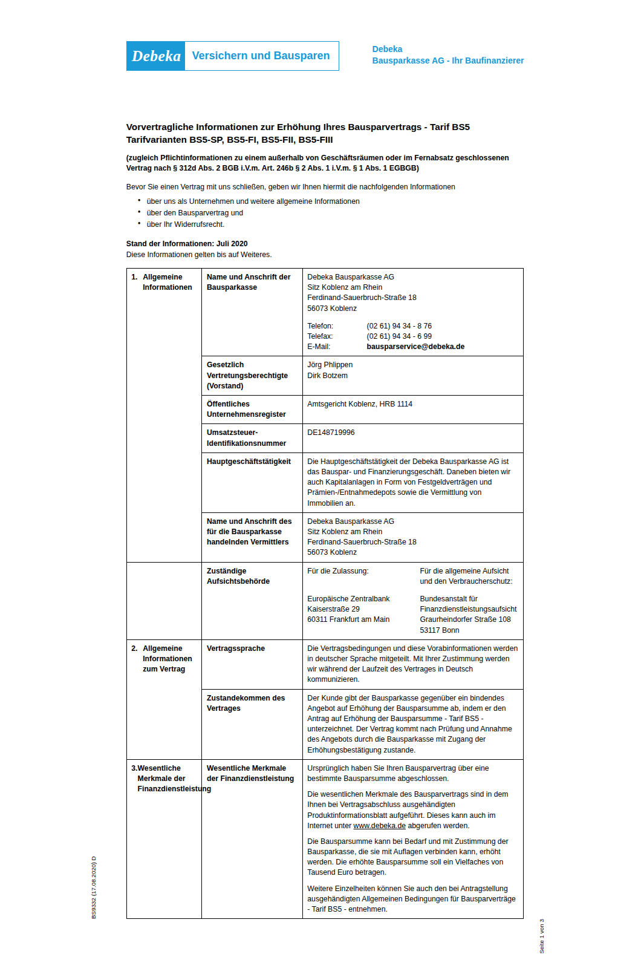Debeka
Versichern und Bausparen
Debeka
Bausparkasse AG - Ihr Baufinanzierer
Vorvertragliche Informationen zur Erhöhung Ihres Bausparvertrags - Tarif BS5
Tarifvarianten BS5-SP, BS5-FI, BS5-FII, BS5-FIII
(zugleich Pflichtinformationen zu einem außerhalb von Geschäftsräumen oder im Fernabsatz geschlossenen Vertrag nach § 312d Abs. 2 BGB i.V.m. Art. 246b § 2 Abs. 1 i.V.m. § 1 Abs. 1 EGBGB)
Bevor Sie einen Vertrag mit uns schließen, geben wir Ihnen hiermit die nachfolgenden Informationen
über uns als Unternehmen und weitere allgemeine Informationen
über den Bausparvertrag und
über Ihr Widerrufsrecht.
Stand der Informationen: Juli 2020
Diese Informationen gelten bis auf Weiteres.
| 1. Allgemeine Informationen | Name und Anschrift der Bausparkasse | Debeka Bausparkasse AG Sitz Koblenz am Rhein Ferdinand-Sauerbruch-Straße 18 56073 Koblenz Telefon: (02 61) 94 34 - 8 76 Telefax: (02 61) 94 34 - 6 99 E-Mail: bausparservice@debeka.de |
| Gesetzlich Vertretungsberechtigte (Vorstand) | Jörg Phlippen Dirk Botzem |
| Öffentliches Unternehmensregister | Amtsgericht Koblenz, HRB 1114 |
| Umsatzsteuer-Identifikationsnummer | DE148719996 |
| Hauptgeschäftstätigkeit | Die Hauptgeschäftstätigkeit der Debeka Bausparkasse AG ist das Bauspar- und Finanzierungsgeschäft. Daneben bieten wir auch Kapitalanlagen in Form von Festgeldverträgen und Prämien-/Entnahmedepots sowie die Vermittlung von Immobilien an. |
| Name und Anschrift des für die Bausparkasse handelnden Vermittlers | Debeka Bausparkasse AG Sitz Koblenz am Rhein Ferdinand-Sauerbruch-Straße 18 56073 Koblenz |
| | Zuständige Aufsichtsbehörde | Für die Zulassung: Für die allgemeine Aufsicht und den Verbraucherschutz: Europäische Zentralbank Kaiserstraße 29 60311 Frankfurt am Main Bundesanstalt für Finanzdienstleistungsaufsicht Graurheindorfer Straße 108 53117 Bonn |
| 2. Allgemeine Informationen zum Vertrag | Vertragssprache | Die Vertragsbedingungen und diese Vorabinformationen werden in deutscher Sprache mitgeteilt. Mit Ihrer Zustimmung werden wir während der Laufzeit des Vertrages in Deutsch kommunizieren. |
| Zustandekommen des Vertrages | Der Kunde gibt der Bausparkasse gegenüber ein bindendes Angebot auf Erhöhung der Bausparsumme ab, indem er den Antrag auf Erhöhung der Bausparsumme - Tarif BS5 - unterzeichnet. Der Vertrag kommt nach Prüfung und Annahme des Angebots durch die Bausparkasse mit Zugang der Erhöhungsbestätigung zustande. |
| 3. Wesentliche Merkmale der Finanzdienstleistung | Wesentliche Merkmale der Finanzdienstleistung | Ursprünglich haben Sie Ihren Bausparvertrag über eine bestimmte Bausparsumme abgeschlossen. Die wesentlichen Merkmale des Bausparvertrags sind in dem Ihnen bei Vertragsabschluss ausgehändigten Produktinformationsblatt aufgeführt. Dieses kann auch im Internet unter www.debeka.de abgerufen werden. Die Bausparsumme kann bei Bedarf und mit Zustimmung der Bausparkasse, die sie mit Auflagen verbinden kann, erhöht werden. Die erhöhte Bausparsumme soll ein Vielfaches von Tausend Euro betragen. Weitere Einzelheiten können Sie auch den bei Antragstellung ausgehändigten Allgemeinen Bedingungen für Bausparverträge - Tarif BS5 - entnehmen. |
BS9332 (17.08.2020) D
Seite 1 von 3